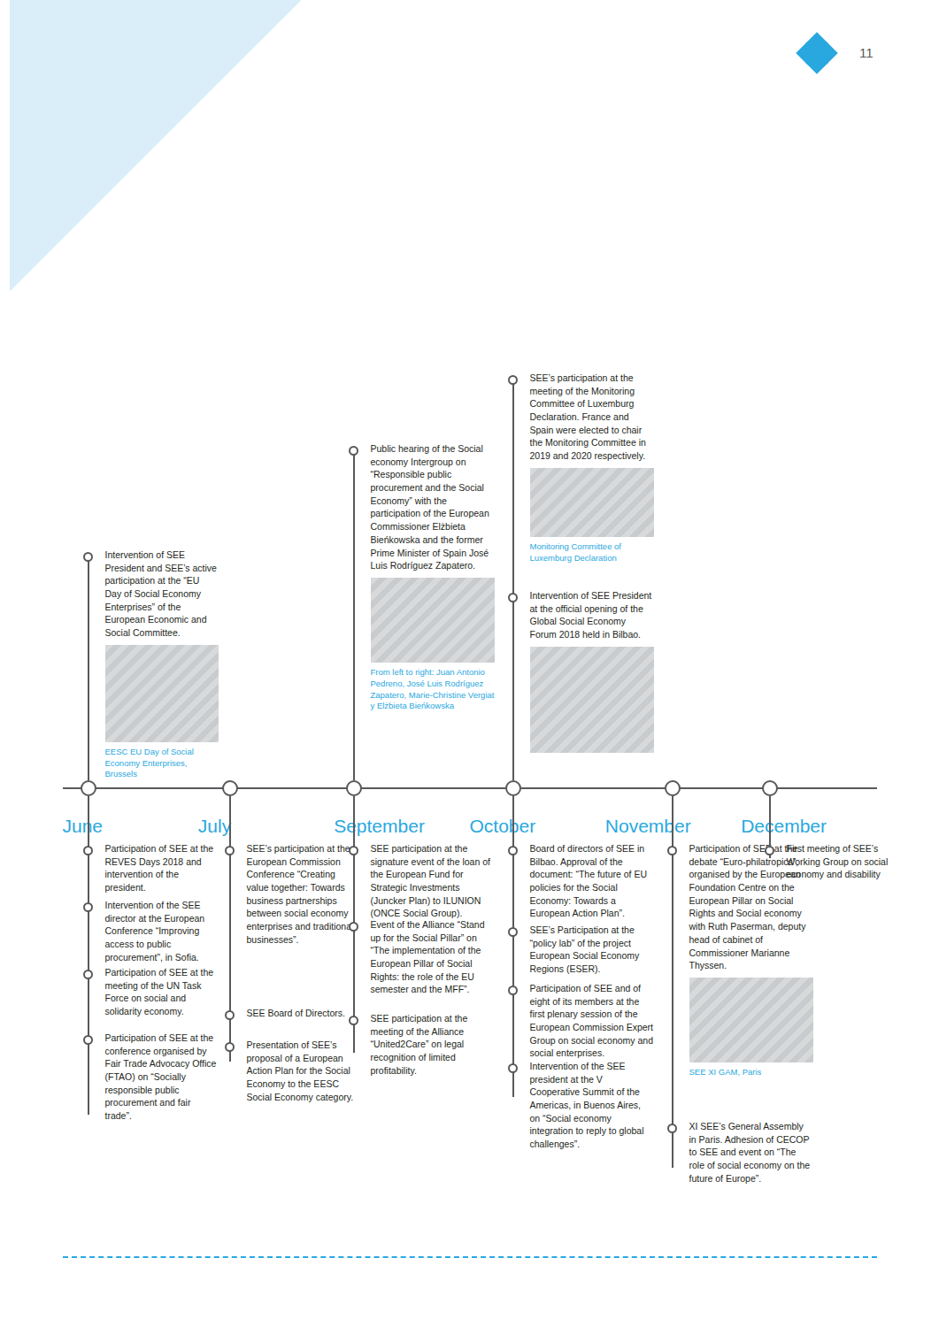11
June
July
September
October
November
December
Intervention of SEE President and SEE’s active participation at the “EU Day of Social Economy Enterprises” of the European Economic and Social Committee.
EESC EU Day of Social Economy Enterprises, Brussels
Public hearing of the Social economy Intergroup on “Responsible public procurement and the Social Economy” with the participation of the European Commissioner Elżbieta Bieńkowska and the former Prime Minister of Spain José Luis Rodríguez Zapatero.
From left to right: Juan Antonio Pedreno, José Luis Rodríguez Zapatero, Marie-Christine Vergiat y Elżbieta Bieńkowska
SEE’s participation at the meeting of the Monitoring Committee of Luxemburg Declaration. France and Spain were elected to chair the Monitoring Committee in 2019 and 2020 respectively.
Monitoring Committee of Luxemburg Declaration
Intervention of SEE President at the official opening of the Global Social Economy Forum 2018 held in Bilbao.
Participation of SEE at the REVES Days 2018 and intervention of the president.
Intervention of the SEE director at the European Conference “Improving access to public procurement”, in Sofia.
Participation of SEE at the meeting of the UN Task Force on social and solidarity economy.
Participation of SEE at the conference organised by Fair Trade Advocacy Office (FTAO) on “Socially responsible public procurement and fair trade”.
SEE’s participation at the European Commission Conference “Creating value together: Towards business partnerships between social economy enterprises and traditional businesses”.
SEE Board of Directors.
Presentation of SEE’s proposal of a European Action Plan for the Social Economy to the EESC Social Economy category.
SEE participation at the signature event of the loan of the European Fund for Strategic Investments (Juncker Plan) to ILUNION (ONCE Social Group).
Event of the Alliance “Stand up for the Social Pillar” on “The implementation of the European Pillar of Social Rights: the role of the EU semester and the MFF”.
SEE participation at the meeting of the Alliance “United2Care” on legal recognition of limited profitability.
Board of directors of SEE in Bilbao. Approval of the document: “The future of EU policies for the Social Economy: Towards a European Action Plan”.
SEE’s Participation at the “policy lab” of the project European Social Economy Regions (ESER).
Participation of SEE and of eight of its members at the first plenary session of the European Commission Expert Group on social economy and social enterprises.
Intervention of the SEE president at the V Cooperative Summit of the Americas, in Buenos Aires, on “Social economy integration to reply to global challenges”.
Participation of SEE at the debate “Euro-philatropics”, organised by the European Foundation Centre on the European Pillar on Social Rights and Social economy with Ruth Paserman, deputy head of cabinet of Commissioner Marianne Thyssen.
SEE XI GAM, Paris
XI SEE’s General Assembly in Paris. Adhesion of CECOP to SEE and event on “The role of social economy on the future of Europe”.
First meeting of SEE’s Working Group on social economy and disability